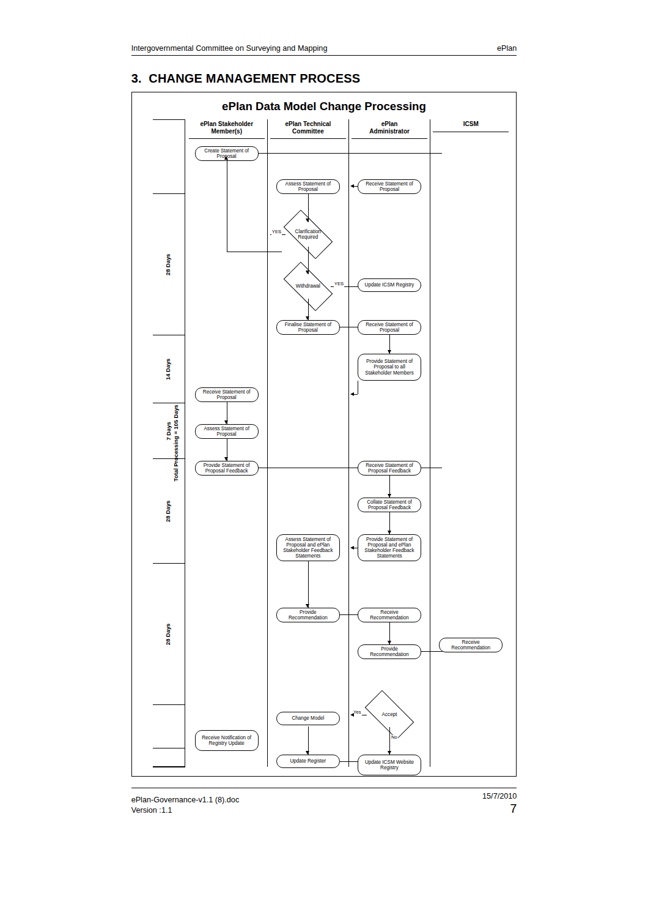Intergovernmental Committee on Surveying and Mapping
ePlan
3. CHANGE MANAGEMENT PROCESS
ePlan Data Model Change Processing
Total Processing = 105 Days
28 Days
14 Days
7 Days
28 Days
28 Days
ePlan Stakeholder
Member(s)
Create Statement of
Proposal
Receive Statement of
Proposal
Assess Statement of
Proposal
Provide Statement of
Proposal Feedback
Receive Notification of
Registry Update
ePlan Technical
Committee
Assess Statement of
Proposal
Clarification
Required
Withdrawal
Finalise Statement of
Proposal
Assess Statement of
Proposal and ePlan
Stakeholder Feedback
Statements
Provide
Recommendation
Change Model
Update Register
YES
YES
ePlan
Administrator
Receive Statement of
Proposal
Update ICSM Registry
Receive Statement of
Proposal
Provide Statement of
Proposal to all
Stakeholder Members
Receive Statement of
Proposal Feedback
Collate Statement of
Proposal Feedback
Provide Statement of
Proposal and ePlan
Stakeholder Feedback
Statements
Receive
Recommendation
Provide
Recommendation
Accept
Update ICSM Website
Registry
spacer
hidden
hidden2
Yes
No
ICSM
Receive
Recommendation
x
ePlan-Governance-v1.1 (8).doc
Version :1.1
15/7/2010
7